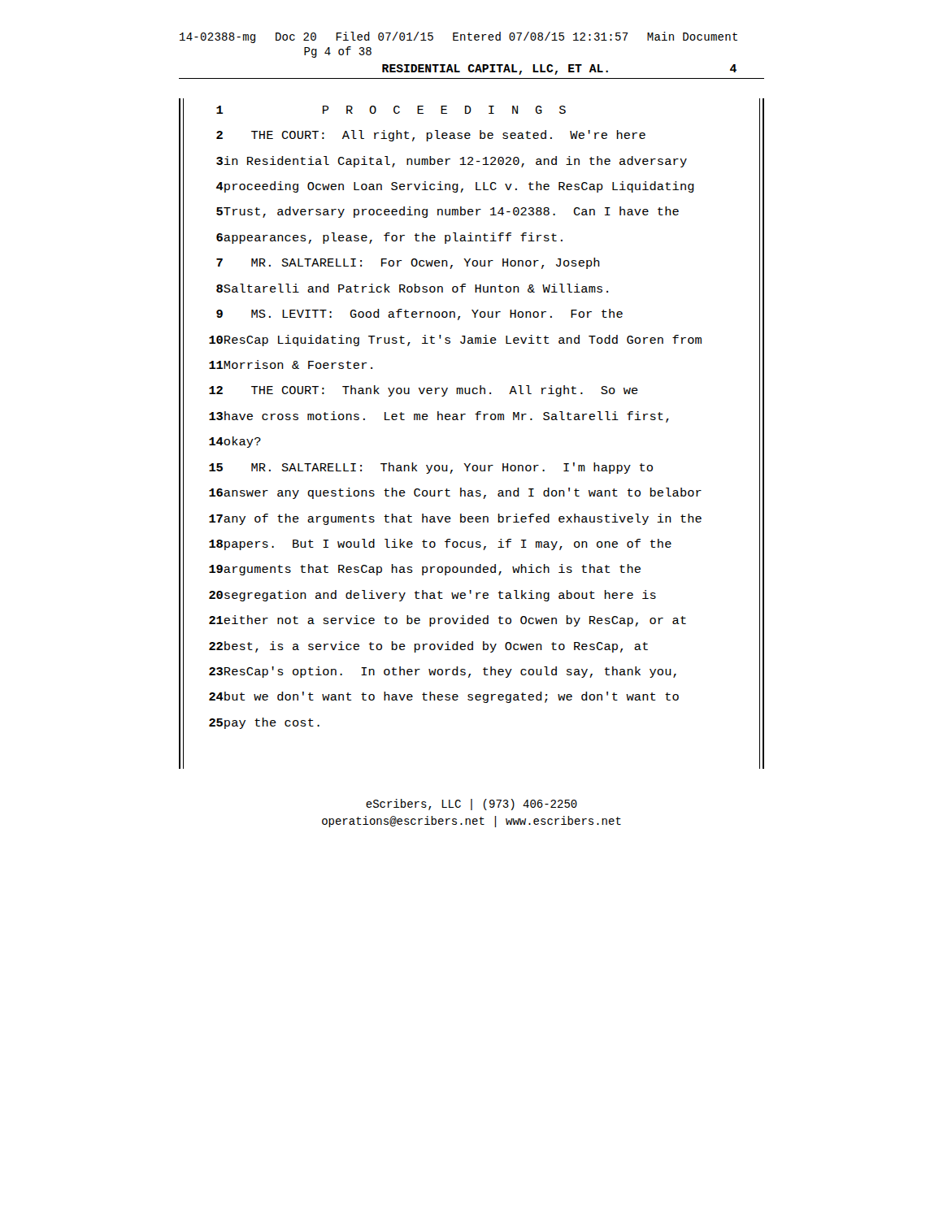14-02388-mg Doc 20 Filed 07/01/15 Entered 07/08/15 12:31:57 Main Document
Pg 4 of 38
RESIDENTIAL CAPITAL, LLC, ET AL.4
| 1 | P R O C E E D I N G S |
| 2 | THE COURT: All right, please be seated. We're here |
| 3 | in Residential Capital, number 12-12020, and in the adversary |
| 4 | proceeding Ocwen Loan Servicing, LLC v. the ResCap Liquidating |
| 5 | Trust, adversary proceeding number 14-02388. Can I have the |
| 6 | appearances, please, for the plaintiff first. |
| 7 | MR. SALTARELLI: For Ocwen, Your Honor, Joseph |
| 8 | Saltarelli and Patrick Robson of Hunton & Williams. |
| 9 | MS. LEVITT: Good afternoon, Your Honor. For the |
| 10 | ResCap Liquidating Trust, it's Jamie Levitt and Todd Goren from |
| 11 | Morrison & Foerster. |
| 12 | THE COURT: Thank you very much. All right. So we |
| 13 | have cross motions. Let me hear from Mr. Saltarelli first, |
| 14 | okay? |
| 15 | MR. SALTARELLI: Thank you, Your Honor. I'm happy to |
| 16 | answer any questions the Court has, and I don't want to belabor |
| 17 | any of the arguments that have been briefed exhaustively in the |
| 18 | papers. But I would like to focus, if I may, on one of the |
| 19 | arguments that ResCap has propounded, which is that the |
| 20 | segregation and delivery that we're talking about here is |
| 21 | either not a service to be provided to Ocwen by ResCap, or at |
| 22 | best, is a service to be provided by Ocwen to ResCap, at |
| 23 | ResCap's option. In other words, they could say, thank you, |
| 24 | but we don't want to have these segregated; we don't want to |
| 25 | pay the cost. |
eScribers, LLC | (973) 406-2250
operations@escribers.net | www.escribers.net